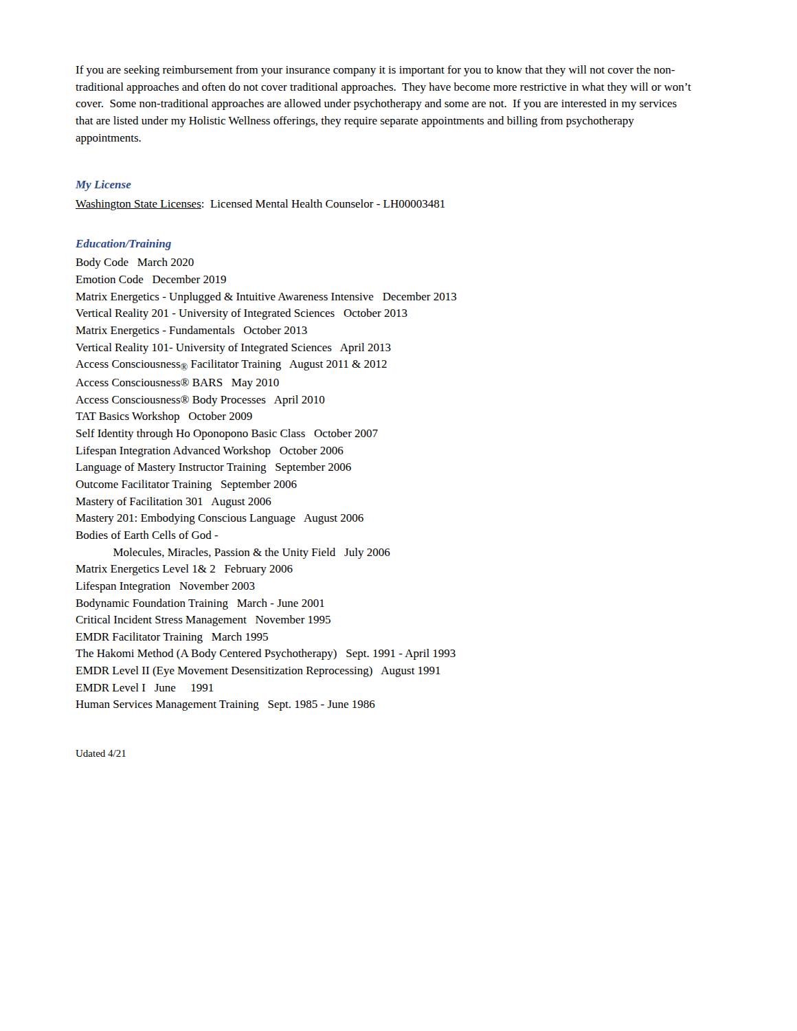If you are seeking reimbursement from your insurance company it is important for you to know that they will not cover the non-traditional approaches and often do not cover traditional approaches. They have become more restrictive in what they will or won’t cover. Some non-traditional approaches are allowed under psychotherapy and some are not. If you are interested in my services that are listed under my Holistic Wellness offerings, they require separate appointments and billing from psychotherapy appointments.
My License
Washington State Licenses: Licensed Mental Health Counselor - LH00003481
Education/Training
Body Code March 2020
Emotion Code December 2019
Matrix Energetics - Unplugged & Intuitive Awareness Intensive December 2013
Vertical Reality 201 - University of Integrated Sciences October 2013
Matrix Energetics - Fundamentals October 2013
Vertical Reality 101- University of Integrated Sciences April 2013
Access Consciousness® Facilitator Training August 2011 & 2012
Access Consciousness® BARS May 2010
Access Consciousness® Body Processes April 2010
TAT Basics Workshop October 2009
Self Identity through Ho Oponopono Basic Class October 2007
Lifespan Integration Advanced Workshop October 2006
Language of Mastery Instructor Training September 2006
Outcome Facilitator Training September 2006
Mastery of Facilitation 301 August 2006
Mastery 201: Embodying Conscious Language August 2006
Bodies of Earth Cells of God -
Molecules, Miracles, Passion & the Unity Field July 2006
Matrix Energetics Level 1& 2 February 2006
Lifespan Integration November 2003
Bodynamic Foundation Training March - June 2001
Critical Incident Stress Management November 1995
EMDR Facilitator Training March 1995
The Hakomi Method (A Body Centered Psychotherapy) Sept. 1991 - April 1993
EMDR Level II (Eye Movement Desensitization Reprocessing) August 1991
EMDR Level I June 1991
Human Services Management Training Sept. 1985 - June 1986
Udated 4/21